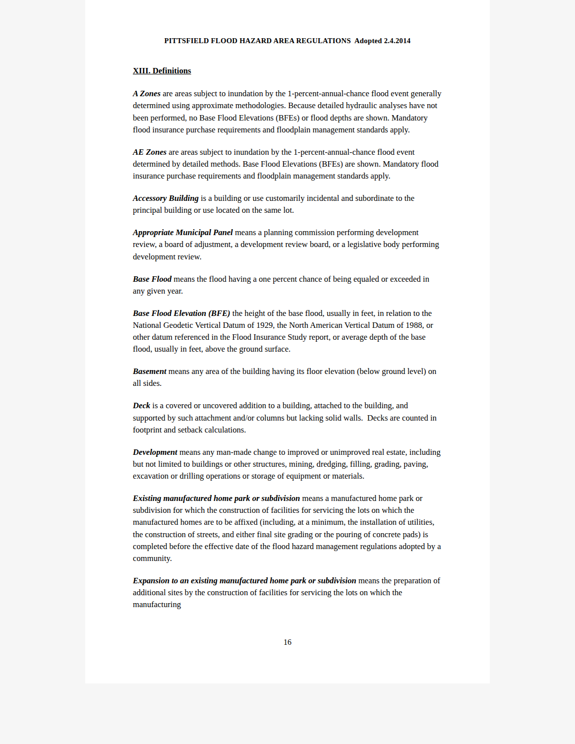PITTSFIELD FLOOD HAZARD AREA REGULATIONS Adopted 2.4.2014
XIII. Definitions
A Zones are areas subject to inundation by the 1-percent-annual-chance flood event generally determined using approximate methodologies. Because detailed hydraulic analyses have not been performed, no Base Flood Elevations (BFEs) or flood depths are shown. Mandatory flood insurance purchase requirements and floodplain management standards apply.
AE Zones are areas subject to inundation by the 1-percent-annual-chance flood event determined by detailed methods. Base Flood Elevations (BFEs) are shown. Mandatory flood insurance purchase requirements and floodplain management standards apply.
Accessory Building is a building or use customarily incidental and subordinate to the principal building or use located on the same lot.
Appropriate Municipal Panel means a planning commission performing development review, a board of adjustment, a development review board, or a legislative body performing development review.
Base Flood means the flood having a one percent chance of being equaled or exceeded in any given year.
Base Flood Elevation (BFE) the height of the base flood, usually in feet, in relation to the National Geodetic Vertical Datum of 1929, the North American Vertical Datum of 1988, or other datum referenced in the Flood Insurance Study report, or average depth of the base flood, usually in feet, above the ground surface.
Basement means any area of the building having its floor elevation (below ground level) on all sides.
Deck is a covered or uncovered addition to a building, attached to the building, and supported by such attachment and/or columns but lacking solid walls. Decks are counted in footprint and setback calculations.
Development means any man-made change to improved or unimproved real estate, including but not limited to buildings or other structures, mining, dredging, filling, grading, paving, excavation or drilling operations or storage of equipment or materials.
Existing manufactured home park or subdivision means a manufactured home park or subdivision for which the construction of facilities for servicing the lots on which the manufactured homes are to be affixed (including, at a minimum, the installation of utilities, the construction of streets, and either final site grading or the pouring of concrete pads) is completed before the effective date of the flood hazard management regulations adopted by a community.
Expansion to an existing manufactured home park or subdivision means the preparation of additional sites by the construction of facilities for servicing the lots on which the manufacturing
16